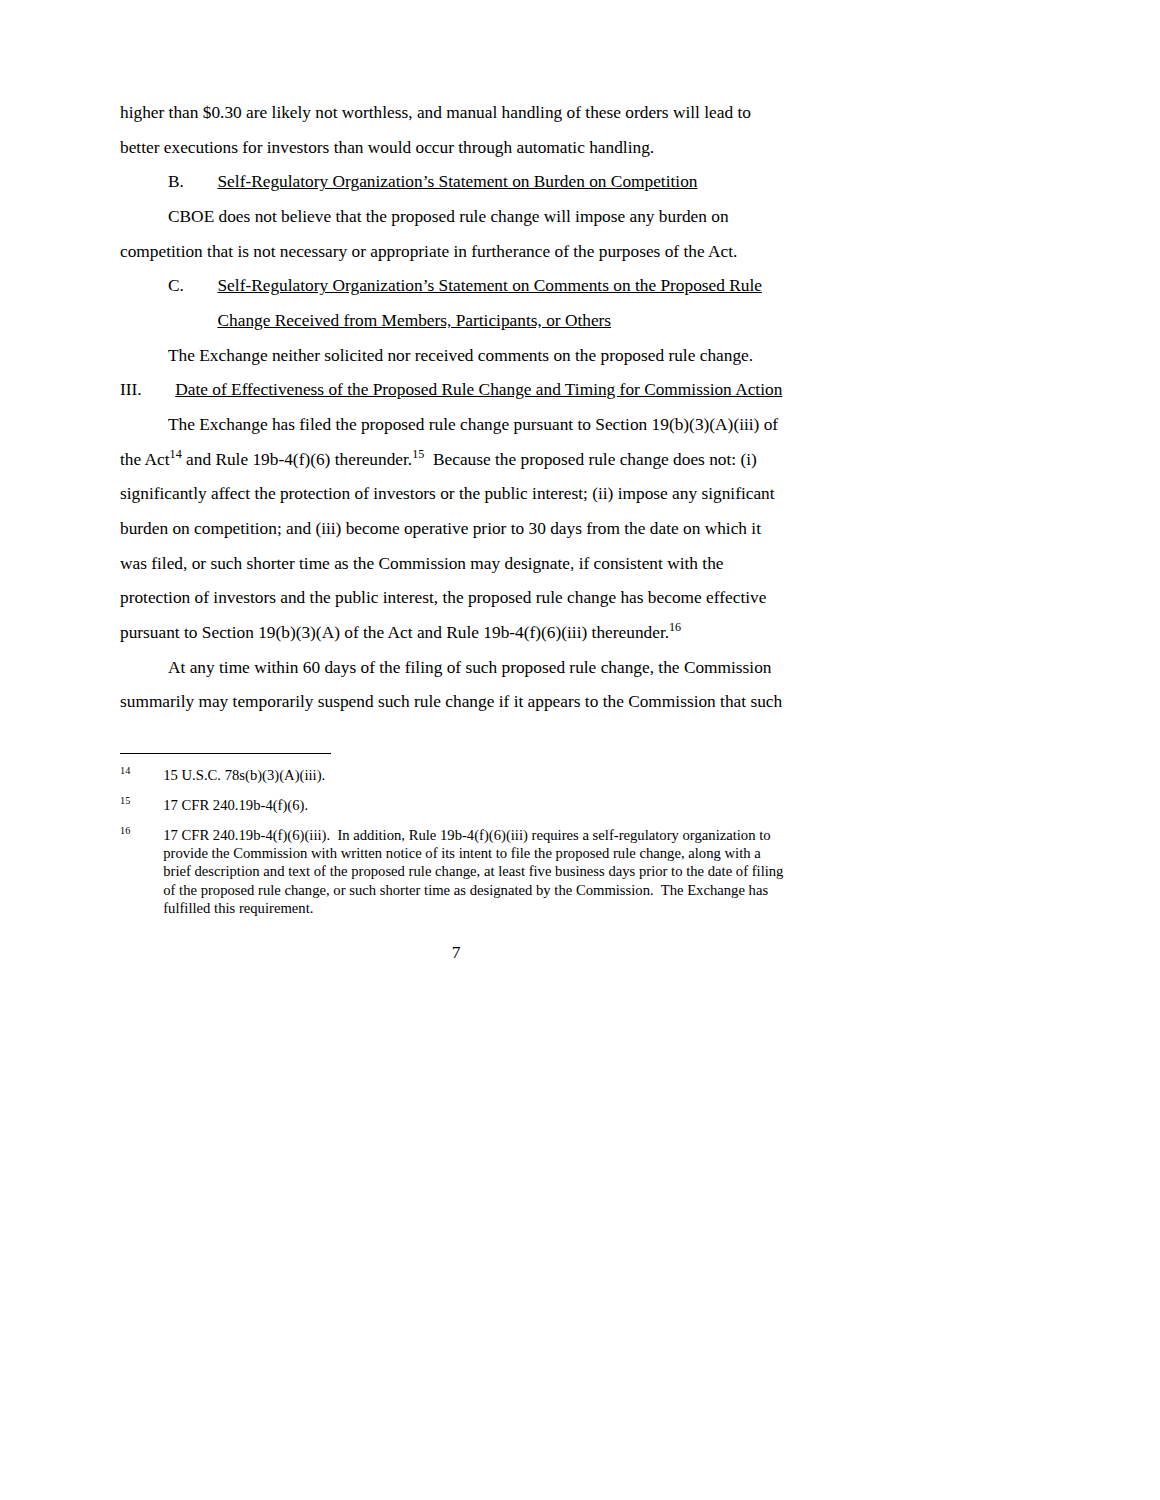higher than $0.30 are likely not worthless, and manual handling of these orders will lead to better executions for investors than would occur through automatic handling.
B. Self-Regulatory Organization’s Statement on Burden on Competition
CBOE does not believe that the proposed rule change will impose any burden on competition that is not necessary or appropriate in furtherance of the purposes of the Act.
C. Self-Regulatory Organization’s Statement on Comments on the Proposed Rule Change Received from Members, Participants, or Others
The Exchange neither solicited nor received comments on the proposed rule change.
III. Date of Effectiveness of the Proposed Rule Change and Timing for Commission Action
The Exchange has filed the proposed rule change pursuant to Section 19(b)(3)(A)(iii) of the Act14 and Rule 19b-4(f)(6) thereunder.15 Because the proposed rule change does not: (i) significantly affect the protection of investors or the public interest; (ii) impose any significant burden on competition; and (iii) become operative prior to 30 days from the date on which it was filed, or such shorter time as the Commission may designate, if consistent with the protection of investors and the public interest, the proposed rule change has become effective pursuant to Section 19(b)(3)(A) of the Act and Rule 19b-4(f)(6)(iii) thereunder.16
At any time within 60 days of the filing of such proposed rule change, the Commission summarily may temporarily suspend such rule change if it appears to the Commission that such
14 15 U.S.C. 78s(b)(3)(A)(iii).
15 17 CFR 240.19b-4(f)(6).
16 17 CFR 240.19b-4(f)(6)(iii). In addition, Rule 19b-4(f)(6)(iii) requires a self-regulatory organization to provide the Commission with written notice of its intent to file the proposed rule change, along with a brief description and text of the proposed rule change, at least five business days prior to the date of filing of the proposed rule change, or such shorter time as designated by the Commission. The Exchange has fulfilled this requirement.
7